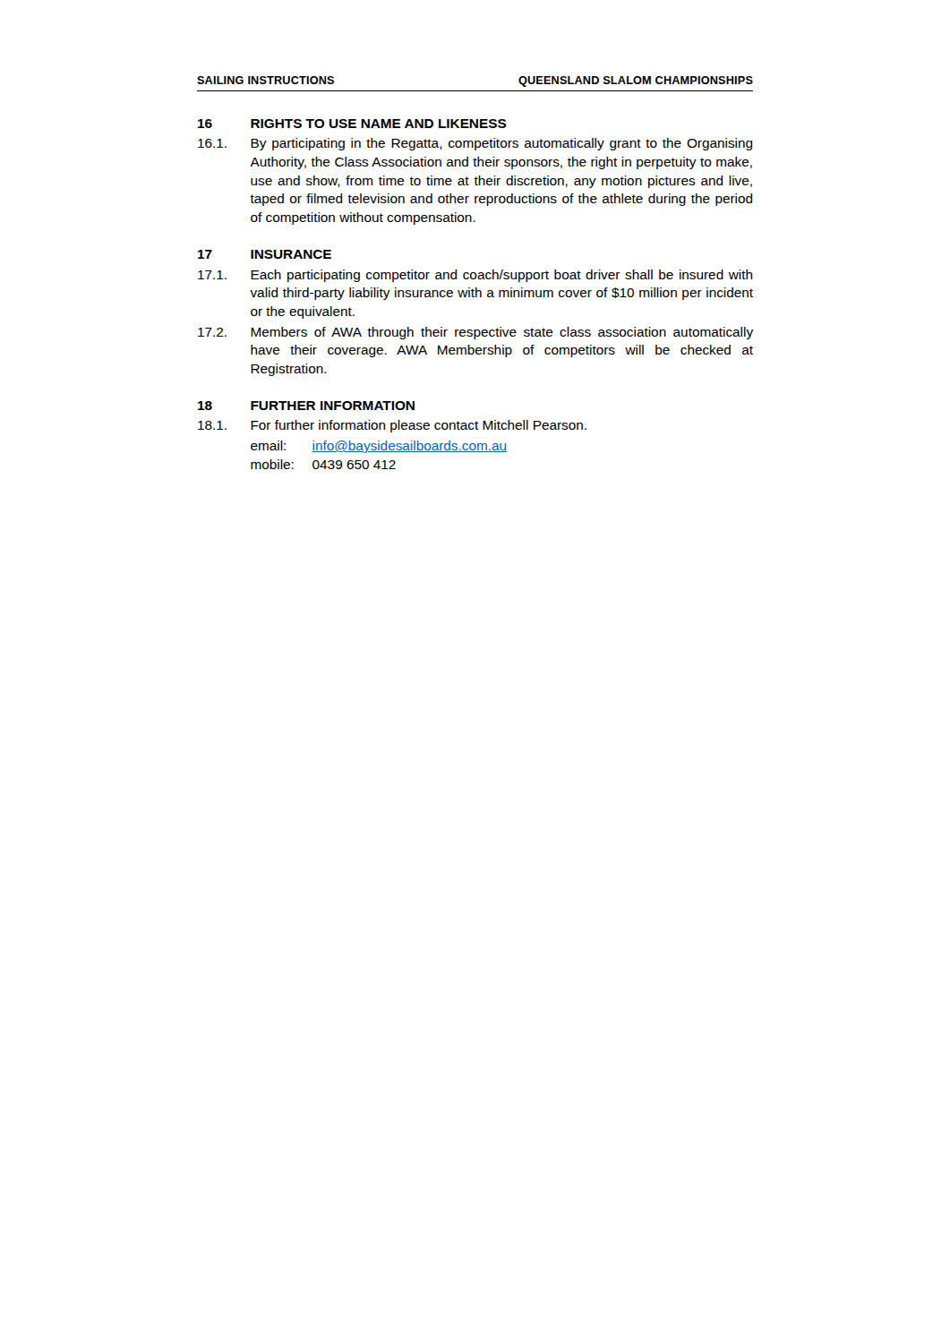SAILING INSTRUCTIONS
QUEENSLAND SLALOM CHAMPIONSHIPS
16
RIGHTS TO USE NAME AND LIKENESS
16.1.
By participating in the Regatta, competitors automatically grant to the Organising Authority, the Class Association and their sponsors, the right in perpetuity to make, use and show, from time to time at their discretion, any motion pictures and live, taped or filmed television and other reproductions of the athlete during the period of competition without compensation.
17
INSURANCE
17.1.
Each participating competitor and coach/support boat driver shall be insured with valid third-party liability insurance with a minimum cover of $10 million per incident or the equivalent.
17.2.
Members of AWA through their respective state class association automatically have their coverage. AWA Membership of competitors will be checked at Registration.
18
FURTHER INFORMATION
18.1.
For further information please contact Mitchell Pearson.
email:
info@baysidesailboards.com.au
mobile:
0439 650 412